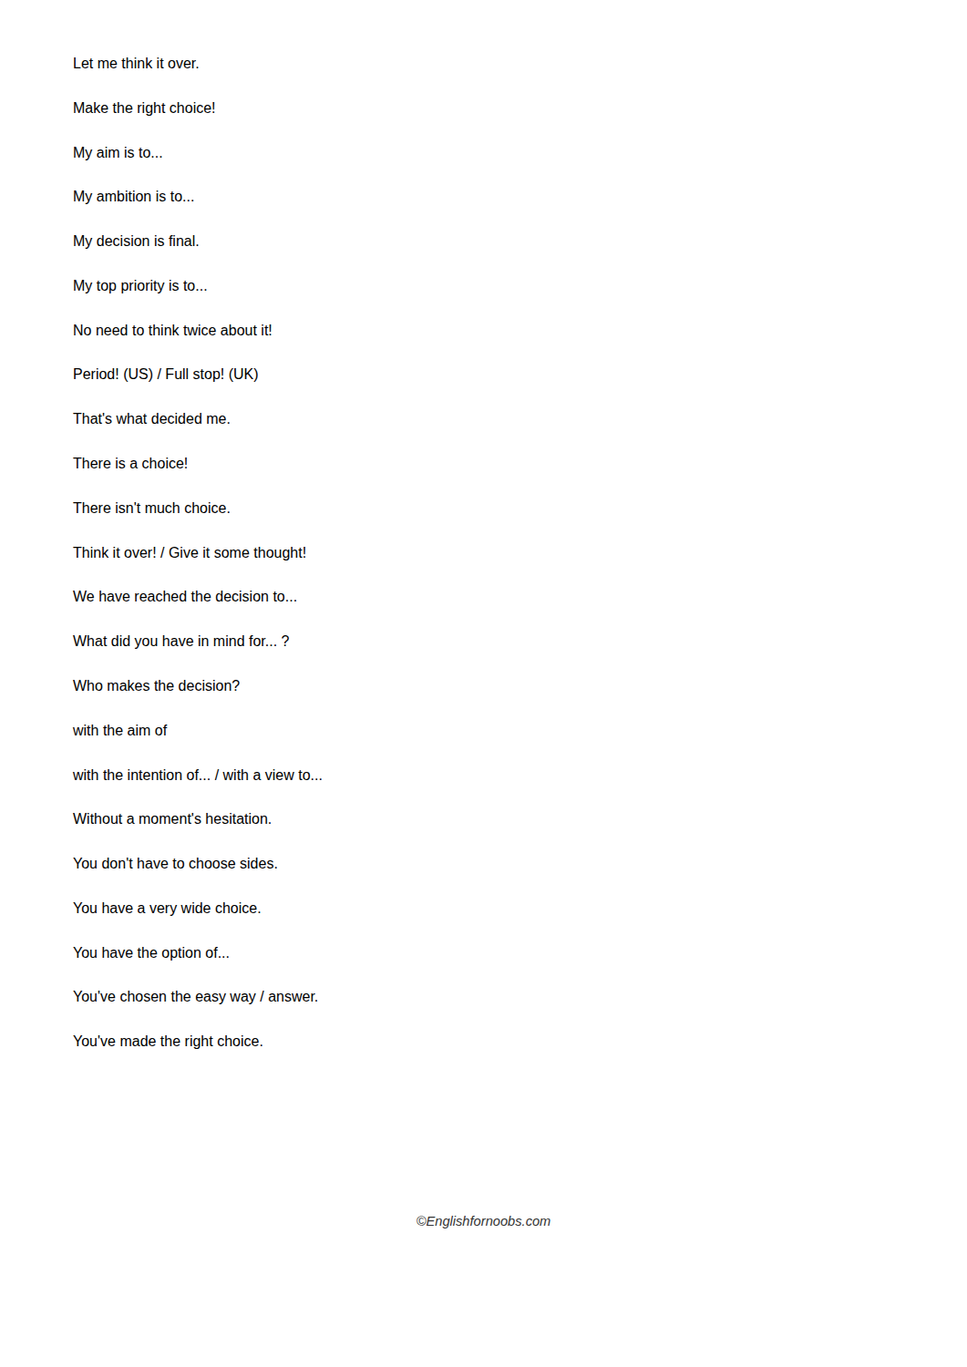Let me think it over.
Make the right choice!
My aim is to...
My ambition is to...
My decision is final.
My top priority is to...
No need to think twice about it!
Period! (US) / Full stop! (UK)
That's what decided me.
There is a choice!
There isn't much choice.
Think it over! / Give it some thought!
We have reached the decision to...
What did you have in mind for... ?
Who makes the decision?
with the aim of
with the intention of... / with a view to...
Without a moment's hesitation.
You don't have to choose sides.
You have a very wide choice.
You have the option of...
You've chosen the easy way / answer.
You've made the right choice.
©Englishfornoobs.com